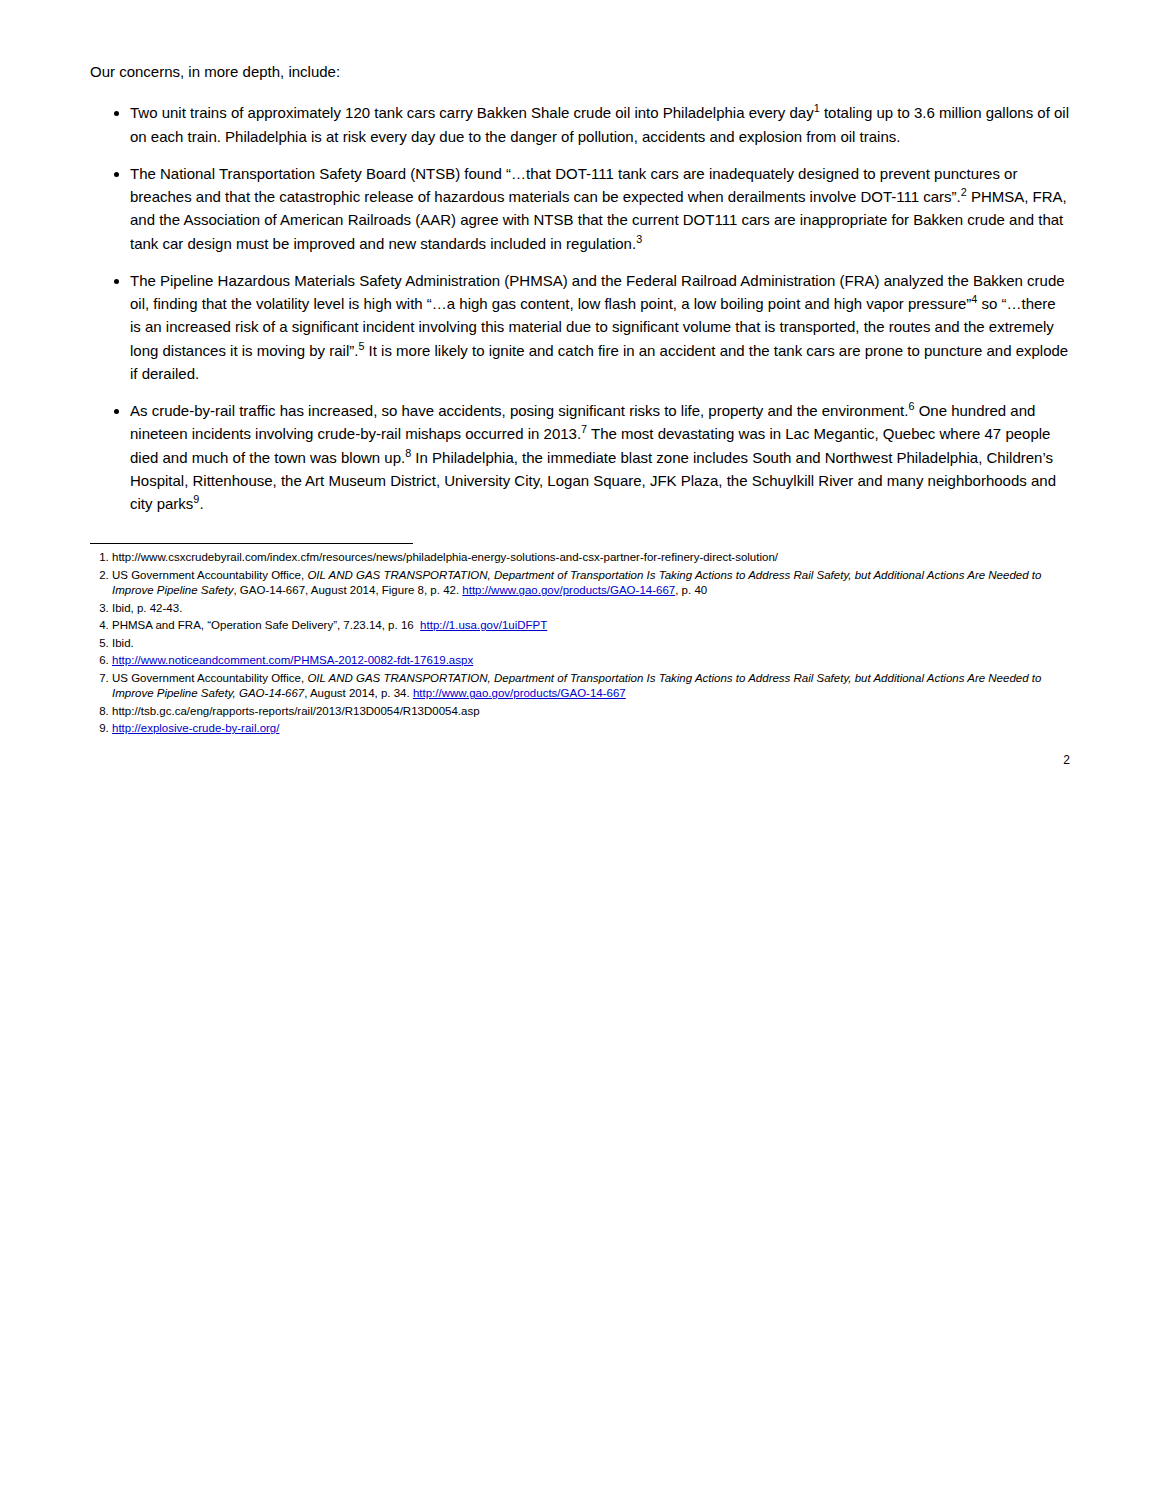Our concerns, in more depth, include:
Two unit trains of approximately 120 tank cars carry Bakken Shale crude oil into Philadelphia every day1 totaling up to 3.6 million gallons of oil on each train. Philadelphia is at risk every day due to the danger of pollution, accidents and explosion from oil trains.
The National Transportation Safety Board (NTSB) found “…that DOT-111 tank cars are inadequately designed to prevent punctures or breaches and that the catastrophic release of hazardous materials can be expected when derailments involve DOT-111 cars”.2 PHMSA, FRA, and the Association of American Railroads (AAR) agree with NTSB that the current DOT111 cars are inappropriate for Bakken crude and that tank car design must be improved and new standards included in regulation.3
The Pipeline Hazardous Materials Safety Administration (PHMSA) and the Federal Railroad Administration (FRA) analyzed the Bakken crude oil, finding that the volatility level is high with “…a high gas content, low flash point, a low boiling point and high vapor pressure”4 so “…there is an increased risk of a significant incident involving this material due to significant volume that is transported, the routes and the extremely long distances it is moving by rail”.5 It is more likely to ignite and catch fire in an accident and the tank cars are prone to puncture and explode if derailed.
As crude-by-rail traffic has increased, so have accidents, posing significant risks to life, property and the environment.6 One hundred and nineteen incidents involving crude-by-rail mishaps occurred in 2013.7 The most devastating was in Lac Megantic, Quebec where 47 people died and much of the town was blown up.8 In Philadelphia, the immediate blast zone includes South and Northwest Philadelphia, Children’s Hospital, Rittenhouse, the Art Museum District, University City, Logan Square, JFK Plaza, the Schuylkill River and many neighborhoods and city parks9.
http://www.csxcrudebyrail.com/index.cfm/resources/news/philadelphia-energy-solutions-and-csx-partner-for-refinery-direct-solution/
US Government Accountability Office, OIL AND GAS TRANSPORTATION, Department of Transportation Is Taking Actions to Address Rail Safety, but Additional Actions Are Needed to Improve Pipeline Safety, GAO-14-667, August 2014, Figure 8, p. 42. http://www.gao.gov/products/GAO-14-667, p. 40
Ibid, p. 42-43.
PHMSA and FRA, “Operation Safe Delivery”, 7.23.14, p. 16 http://1.usa.gov/1uiDFPT
Ibid.
http://www.noticeandcomment.com/PHMSA-2012-0082-fdt-17619.aspx
US Government Accountability Office, OIL AND GAS TRANSPORTATION, Department of Transportation Is Taking Actions to Address Rail Safety, but Additional Actions Are Needed to Improve Pipeline Safety, GAO-14-667, August 2014, p. 34. http://www.gao.gov/products/GAO-14-667
http://tsb.gc.ca/eng/rapports-reports/rail/2013/R13D0054/R13D0054.asp
http://explosive-crude-by-rail.org/
2